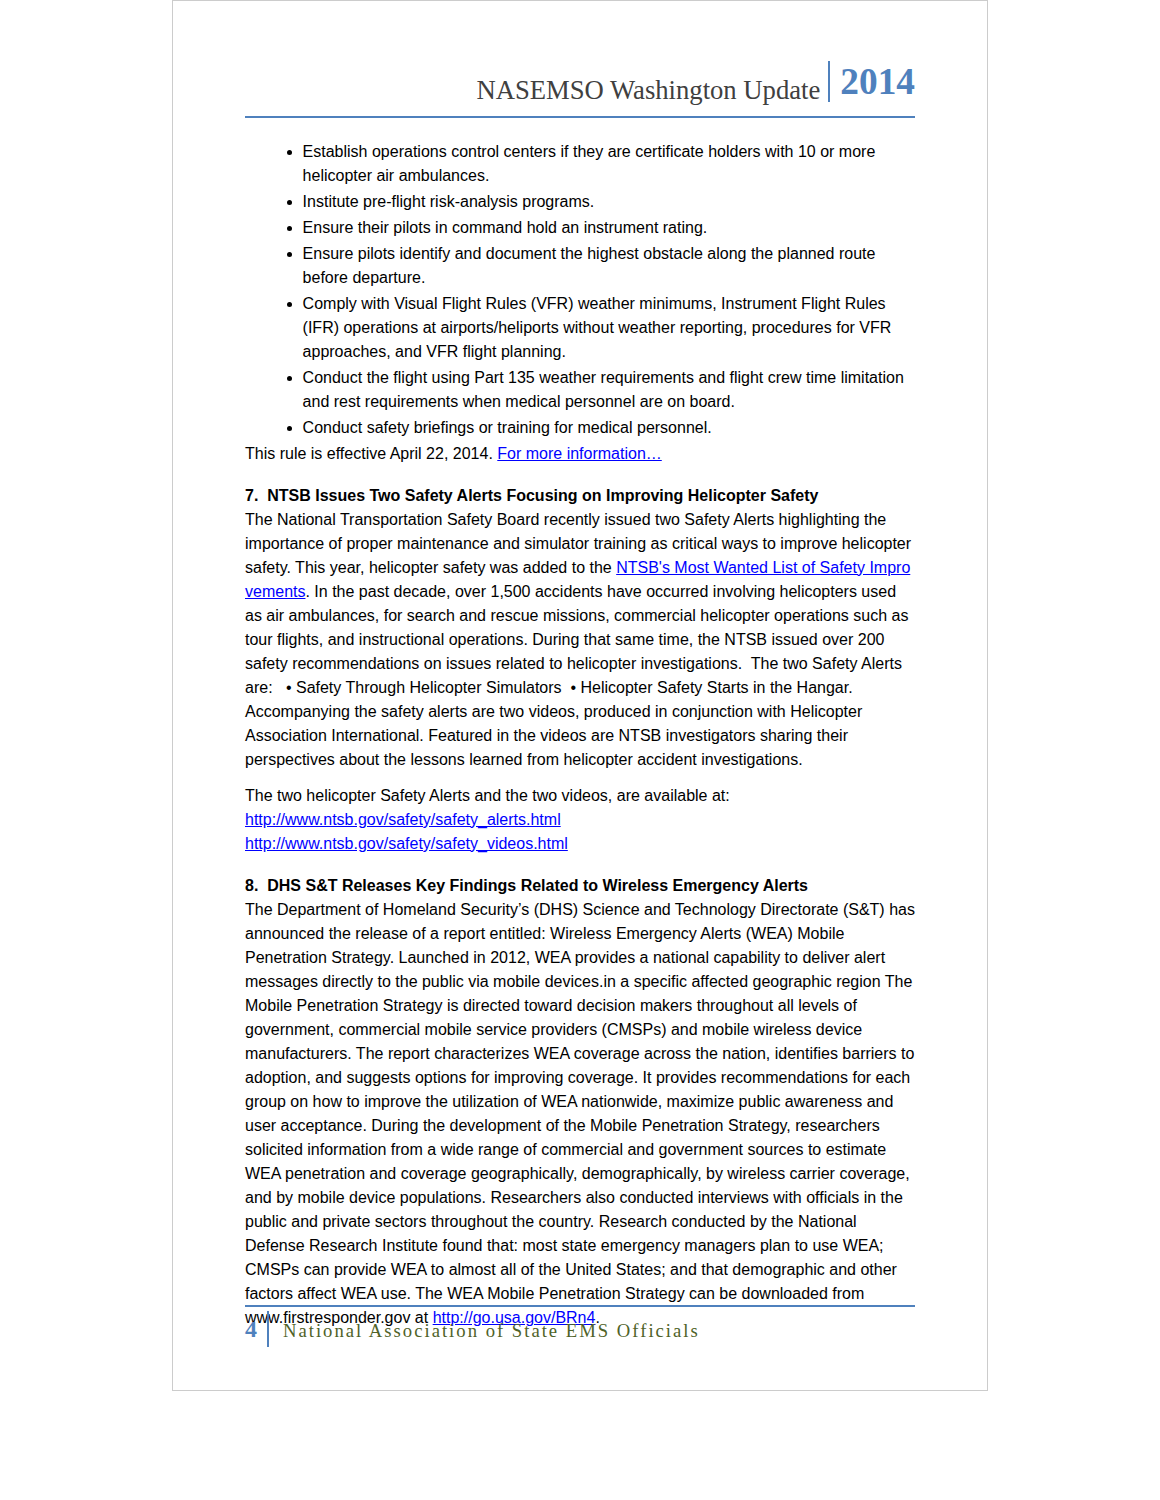NASEMSO Washington Update 2014
Establish operations control centers if they are certificate holders with 10 or more helicopter air ambulances.
Institute pre-flight risk-analysis programs.
Ensure their pilots in command hold an instrument rating.
Ensure pilots identify and document the highest obstacle along the planned route before departure.
Comply with Visual Flight Rules (VFR) weather minimums, Instrument Flight Rules (IFR) operations at airports/heliports without weather reporting, procedures for VFR approaches, and VFR flight planning.
Conduct the flight using Part 135 weather requirements and flight crew time limitation and rest requirements when medical personnel are on board.
Conduct safety briefings or training for medical personnel.
This rule is effective April 22, 2014. For more information…
7. NTSB Issues Two Safety Alerts Focusing on Improving Helicopter Safety
The National Transportation Safety Board recently issued two Safety Alerts highlighting the importance of proper maintenance and simulator training as critical ways to improve helicopter safety. This year, helicopter safety was added to the NTSB's Most Wanted List of Safety Improvements. In the past decade, over 1,500 accidents have occurred involving helicopters used as air ambulances, for search and rescue missions, commercial helicopter operations such as tour flights, and instructional operations. During that same time, the NTSB issued over 200 safety recommendations on issues related to helicopter investigations. The two Safety Alerts are: • Safety Through Helicopter Simulators • Helicopter Safety Starts in the Hangar. Accompanying the safety alerts are two videos, produced in conjunction with Helicopter Association International. Featured in the videos are NTSB investigators sharing their perspectives about the lessons learned from helicopter accident investigations.
The two helicopter Safety Alerts and the two videos, are available at:
http://www.ntsb.gov/safety/safety_alerts.html
http://www.ntsb.gov/safety/safety_videos.html
8. DHS S&T Releases Key Findings Related to Wireless Emergency Alerts
The Department of Homeland Security’s (DHS) Science and Technology Directorate (S&T) has announced the release of a report entitled: Wireless Emergency Alerts (WEA) Mobile Penetration Strategy. Launched in 2012, WEA provides a national capability to deliver alert messages directly to the public via mobile devices.in a specific affected geographic region The Mobile Penetration Strategy is directed toward decision makers throughout all levels of government, commercial mobile service providers (CMSPs) and mobile wireless device manufacturers. The report characterizes WEA coverage across the nation, identifies barriers to adoption, and suggests options for improving coverage. It provides recommendations for each group on how to improve the utilization of WEA nationwide, maximize public awareness and user acceptance. During the development of the Mobile Penetration Strategy, researchers solicited information from a wide range of commercial and government sources to estimate WEA penetration and coverage geographically, demographically, by wireless carrier coverage, and by mobile device populations. Researchers also conducted interviews with officials in the public and private sectors throughout the country. Research conducted by the National Defense Research Institute found that: most state emergency managers plan to use WEA; CMSPs can provide WEA to almost all of the United States; and that demographic and other factors affect WEA use. The WEA Mobile Penetration Strategy can be downloaded from www.firstresponder.gov at http://go.usa.gov/BRn4.
4 National Association of State EMS Officials